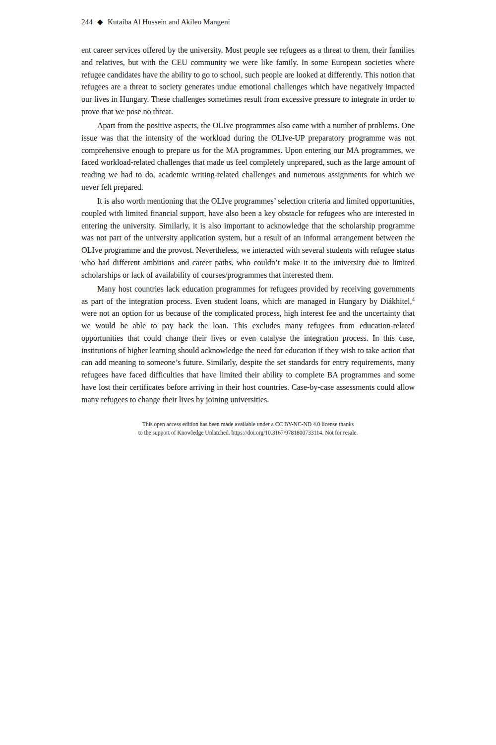244◆Kutaiba Al Hussein and Akileo Mangeni
ent career services offered by the university. Most people see refugees as a threat to them, their families and relatives, but with the CEU community we were like family. In some European societies where refugee candidates have the ability to go to school, such people are looked at differently. This notion that refugees are a threat to society generates undue emotional challenges which have negatively impacted our lives in Hungary. These challenges sometimes result from excessive pressure to integrate in order to prove that we pose no threat.
Apart from the positive aspects, the OLIve programmes also came with a number of problems. One issue was that the intensity of the workload during the OLIve-UP preparatory programme was not comprehensive enough to prepare us for the MA programmes. Upon entering our MA programmes, we faced workload-related challenges that made us feel completely unprepared, such as the large amount of reading we had to do, academic writing-related challenges and numerous assignments for which we never felt prepared.
It is also worth mentioning that the OLIve programmes’ selection criteria and limited opportunities, coupled with limited financial support, have also been a key obstacle for refugees who are interested in entering the university. Similarly, it is also important to acknowledge that the scholarship programme was not part of the university application system, but a result of an informal arrangement between the OLIve programme and the provost. Nevertheless, we interacted with several students with refugee status who had different ambitions and career paths, who couldn’t make it to the university due to limited scholarships or lack of availability of courses/programmes that interested them.
Many host countries lack education programmes for refugees provided by receiving governments as part of the integration process. Even student loans, which are managed in Hungary by Diákhitel,4 were not an option for us because of the complicated process, high interest fee and the uncertainty that we would be able to pay back the loan. This excludes many refugees from education-related opportunities that could change their lives or even catalyse the integration process. In this case, institutions of higher learning should acknowledge the need for education if they wish to take action that can add meaning to someone’s future. Similarly, despite the set standards for entry requirements, many refugees have faced difficulties that have limited their ability to complete BA programmes and some have lost their certificates before arriving in their host countries. Case-by-case assessments could allow many refugees to change their lives by joining universities.
This open access edition has been made available under a CC BY-NC-ND 4.0 license thanks
to the support of Knowledge Unlatched. https://doi.org/10.3167/9781800733114. Not for resale.